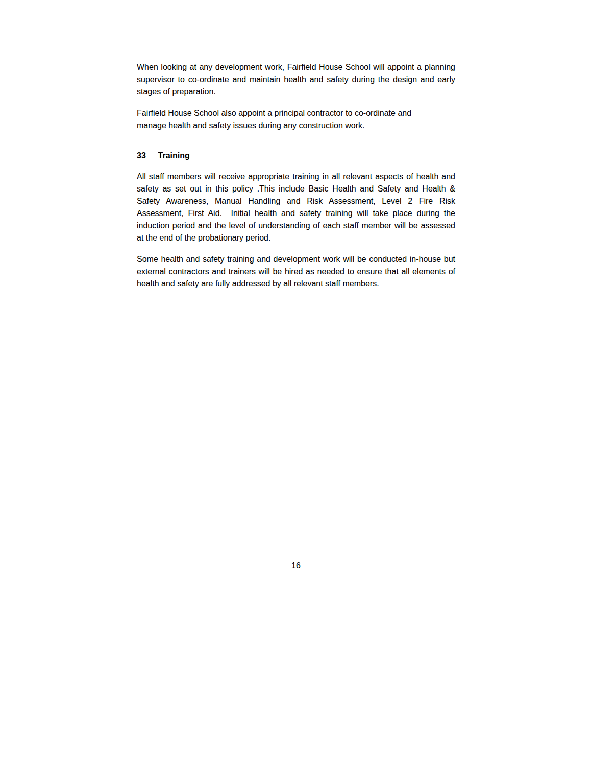When looking at any development work, Fairfield House School will appoint a planning supervisor to co-ordinate and maintain health and safety during the design and early stages of preparation.
Fairfield House School also appoint a principal contractor to co-ordinate and
manage health and safety issues during any construction work.
33 Training
All staff members will receive appropriate training in all relevant aspects of health and safety as set out in this policy .This include Basic Health and Safety and Health & Safety Awareness, Manual Handling and Risk Assessment, Level 2 Fire Risk Assessment, First Aid. Initial health and safety training will take place during the induction period and the level of understanding of each staff member will be assessed at the end of the probationary period.
Some health and safety training and development work will be conducted in-house but external contractors and trainers will be hired as needed to ensure that all elements of health and safety are fully addressed by all relevant staff members.
16